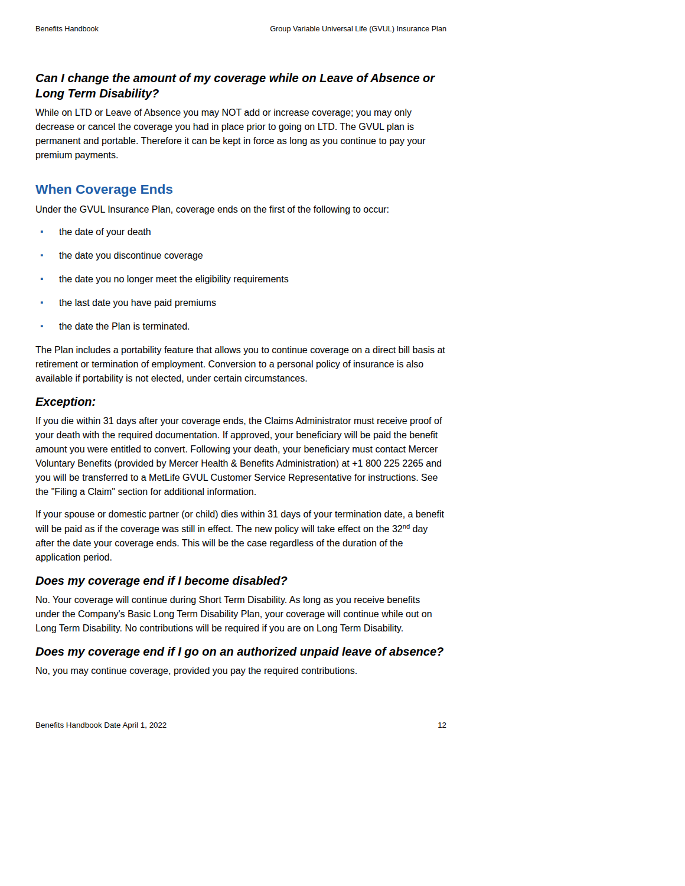Benefits Handbook
Group Variable Universal Life (GVUL) Insurance Plan
Can I change the amount of my coverage while on Leave of Absence or Long Term Disability?
While on LTD or Leave of Absence you may NOT add or increase coverage; you may only decrease or cancel the coverage you had in place prior to going on LTD. The GVUL plan is permanent and portable. Therefore it can be kept in force as long as you continue to pay your premium payments.
When Coverage Ends
Under the GVUL Insurance Plan, coverage ends on the first of the following to occur:
the date of your death
the date you discontinue coverage
the date you no longer meet the eligibility requirements
the last date you have paid premiums
the date the Plan is terminated.
The Plan includes a portability feature that allows you to continue coverage on a direct bill basis at retirement or termination of employment. Conversion to a personal policy of insurance is also available if portability is not elected, under certain circumstances.
Exception:
If you die within 31 days after your coverage ends, the Claims Administrator must receive proof of your death with the required documentation. If approved, your beneficiary will be paid the benefit amount you were entitled to convert. Following your death, your beneficiary must contact Mercer Voluntary Benefits (provided by Mercer Health & Benefits Administration) at +1 800 225 2265 and you will be transferred to a MetLife GVUL Customer Service Representative for instructions. See the "Filing a Claim" section for additional information.
If your spouse or domestic partner (or child) dies within 31 days of your termination date, a benefit will be paid as if the coverage was still in effect. The new policy will take effect on the 32nd day after the date your coverage ends. This will be the case regardless of the duration of the application period.
Does my coverage end if I become disabled?
No. Your coverage will continue during Short Term Disability. As long as you receive benefits under the Company's Basic Long Term Disability Plan, your coverage will continue while out on Long Term Disability. No contributions will be required if you are on Long Term Disability.
Does my coverage end if I go on an authorized unpaid leave of absence?
No, you may continue coverage, provided you pay the required contributions.
Benefits Handbook Date April 1, 2022
12